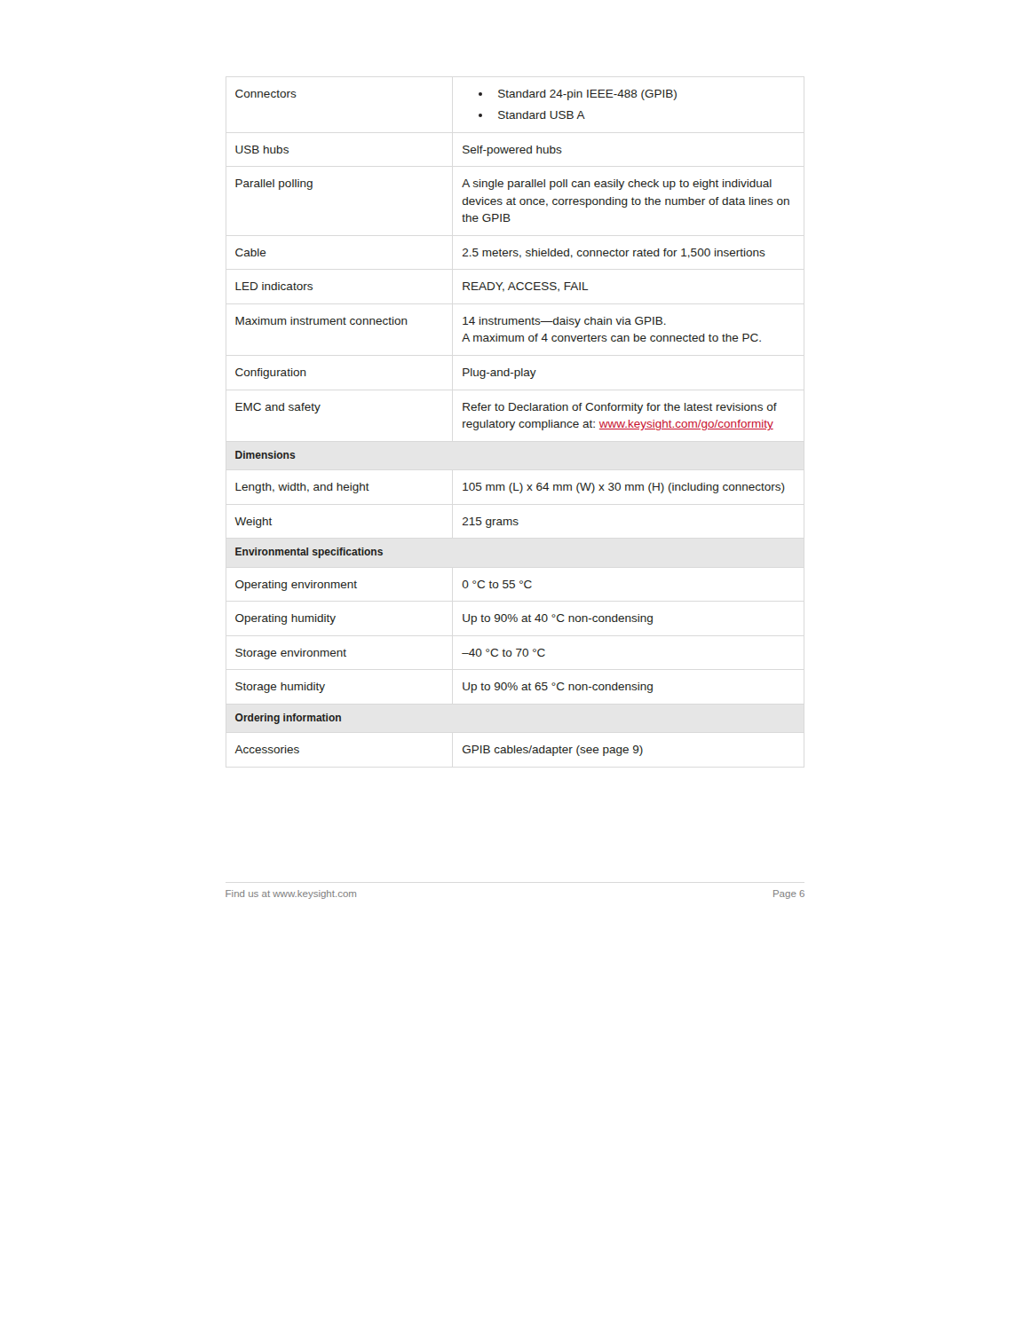| Connectors | Standard 24-pin IEEE-488 (GPIB) Standard USB A |
| USB hubs | Self-powered hubs |
| Parallel polling | A single parallel poll can easily check up to eight individual devices at once, corresponding to the number of data lines on the GPIB |
| Cable | 2.5 meters, shielded, connector rated for 1,500 insertions |
| LED indicators | READY, ACCESS, FAIL |
| Maximum instrument connection | 14 instruments—daisy chain via GPIB. A maximum of 4 converters can be connected to the PC. |
| Configuration | Plug-and-play |
| EMC and safety | Refer to Declaration of Conformity for the latest revisions of regulatory compliance at: www.keysight.com/go/conformity |
| Dimensions |
| Length, width, and height | 105 mm (L) x 64 mm (W) x 30 mm (H) (including connectors) |
| Weight | 215 grams |
| Environmental specifications |
| Operating environment | 0 °C to 55 °C |
| Operating humidity | Up to 90% at 40 °C non-condensing |
| Storage environment | –40 °C to 70 °C |
| Storage humidity | Up to 90% at 65 °C non-condensing |
| Ordering information |
| Accessories | GPIB cables/adapter (see page 9) |
Find us at www.keysight.com Page 6